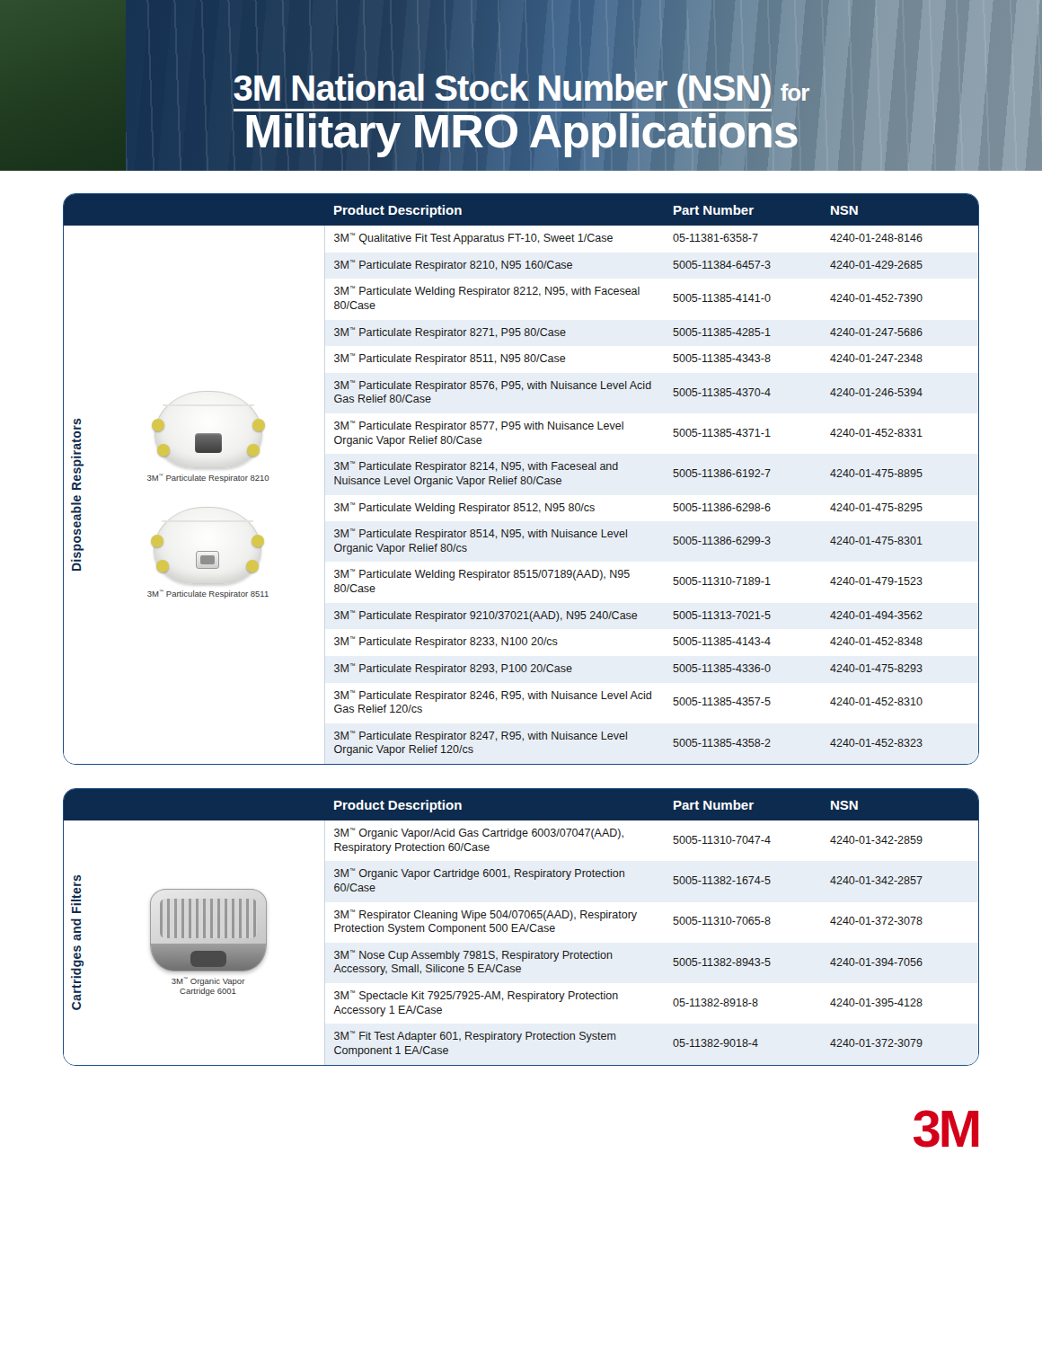3M National Stock Number (NSN) for Military MRO Applications
| | Product Description | Part Number | NSN |
| --- | --- | --- | --- |
| Disposeable Respirators 3M ™ Particulate Respirator 8210 3M ™ Particulate Respirator 8511 | 3M ™ Qualitative Fit Test Apparatus FT-10, Sweet 1/Case | 05-11381-6358-7 | 4240-01-248-8146 |
| 3M ™ Particulate Respirator 8210, N95 160/Case | 5005-11384-6457-3 | 4240-01-429-2685 |
| 3M ™ Particulate Welding Respirator 8212, N95, with Faceseal 80/Case | 5005-11385-4141-0 | 4240-01-452-7390 |
| 3M ™ Particulate Respirator 8271, P95 80/Case | 5005-11385-4285-1 | 4240-01-247-5686 |
| 3M ™ Particulate Respirator 8511, N95 80/Case | 5005-11385-4343-8 | 4240-01-247-2348 |
| 3M ™ Particulate Respirator 8576, P95, with Nuisance Level Acid Gas Relief 80/Case | 5005-11385-4370-4 | 4240-01-246-5394 |
| 3M ™ Particulate Respirator 8577, P95 with Nuisance Level Organic Vapor Relief 80/Case | 5005-11385-4371-1 | 4240-01-452-8331 |
| 3M ™ Particulate Respirator 8214, N95, with Faceseal and Nuisance Level Organic Vapor Relief 80/Case | 5005-11386-6192-7 | 4240-01-475-8895 |
| 3M ™ Particulate Welding Respirator 8512, N95 80/cs | 5005-11386-6298-6 | 4240-01-475-8295 |
| 3M ™ Particulate Respirator 8514, N95, with Nuisance Level Organic Vapor Relief 80/cs | 5005-11386-6299-3 | 4240-01-475-8301 |
| 3M ™ Particulate Welding Respirator 8515/07189(AAD), N95 80/Case | 5005-11310-7189-1 | 4240-01-479-1523 |
| 3M ™ Particulate Respirator 9210/37021(AAD), N95 240/Case | 5005-11313-7021-5 | 4240-01-494-3562 |
| 3M ™ Particulate Respirator 8233, N100 20/cs | 5005-11385-4143-4 | 4240-01-452-8348 |
| 3M ™ Particulate Respirator 8293, P100 20/Case | 5005-11385-4336-0 | 4240-01-475-8293 |
| 3M ™ Particulate Respirator 8246, R95, with Nuisance Level Acid Gas Relief 120/cs | 5005-11385-4357-5 | 4240-01-452-8310 |
| 3M ™ Particulate Respirator 8247, R95, with Nuisance Level Organic Vapor Relief 120/cs | 5005-11385-4358-2 | 4240-01-452-8323 |
| | Product Description | Part Number | NSN |
| --- | --- | --- | --- |
| Cartridges and Filters 3M ™ Organic Vapor Cartridge 6001 | 3M ™ Organic Vapor/Acid Gas Cartridge 6003/07047(AAD), Respiratory Protection 60/Case | 5005-11310-7047-4 | 4240-01-342-2859 |
| 3M ™ Organic Vapor Cartridge 6001, Respiratory Protection 60/Case | 5005-11382-1674-5 | 4240-01-342-2857 |
| 3M ™ Respirator Cleaning Wipe 504/07065(AAD), Respiratory Protection System Component 500 EA/Case | 5005-11310-7065-8 | 4240-01-372-3078 |
| 3M ™ Nose Cup Assembly 7981S, Respiratory Protection Accessory, Small, Silicone 5 EA/Case | 5005-11382-8943-5 | 4240-01-394-7056 |
| 3M ™ Spectacle Kit 7925/7925-AM, Respiratory Protection Accessory 1 EA/Case | 05-11382-8918-8 | 4240-01-395-4128 |
| 3M ™ Fit Test Adapter 601, Respiratory Protection System Component 1 EA/Case | 05-11382-9018-4 | 4240-01-372-3079 |
3M